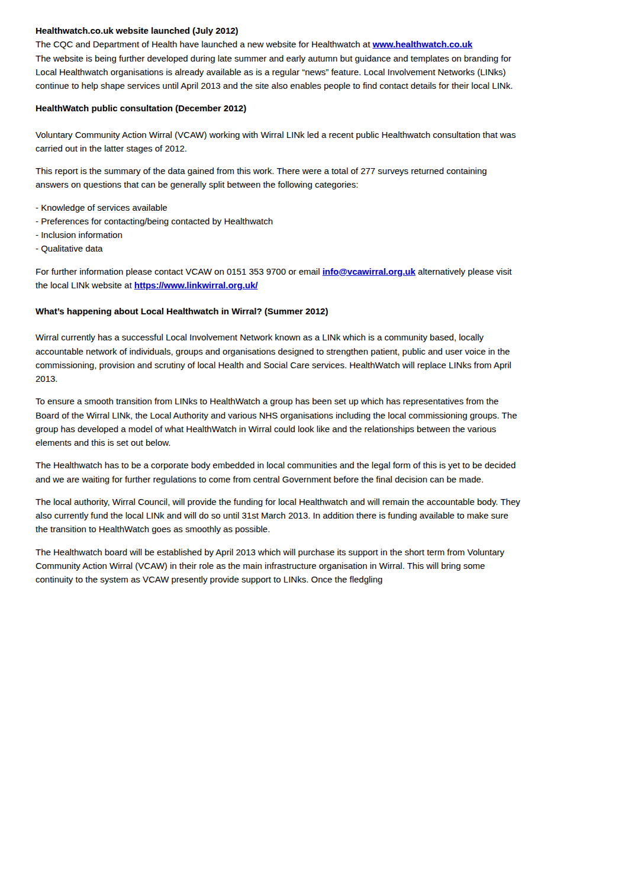Healthwatch.co.uk website launched (July 2012)
The CQC and Department of Health have launched a new website for Healthwatch at www.healthwatch.co.uk
The website is being further developed during late summer and early autumn but guidance and templates on branding for Local Healthwatch organisations is already available as is a regular “news” feature. Local Involvement Networks (LINks) continue to help shape services until April 2013 and the site also enables people to find contact details for their local LINk.
HealthWatch public consultation (December 2012)
Voluntary Community Action Wirral (VCAW) working with Wirral LINk led a recent public Healthwatch consultation that was carried out in the latter stages of 2012.
This report is the summary of the data gained from this work. There were a total of 277 surveys returned containing answers on questions that can be generally split between the following categories:
Knowledge of services available
Preferences for contacting/being contacted by Healthwatch
Inclusion information
Qualitative data
For further information please contact VCAW on 0151 353 9700 or email info@vcawirral.org.uk alternatively please visit the local LINk website at https://www.linkwirral.org.uk/
What’s happening about Local Healthwatch in Wirral? (Summer 2012)
Wirral currently has a successful Local Involvement Network known as a LINk which is a community based, locally accountable network of individuals, groups and organisations designed to strengthen patient, public and user voice in the commissioning, provision and scrutiny of local Health and Social Care services. HealthWatch will replace LINks from April 2013.
To ensure a smooth transition from LINks to HealthWatch a group has been set up which has representatives from the Board of the Wirral LINk, the Local Authority and various NHS organisations including the local commissioning groups. The group has developed a model of what HealthWatch in Wirral could look like and the relationships between the various elements and this is set out below.
The Healthwatch has to be a corporate body embedded in local communities and the legal form of this is yet to be decided and we are waiting for further regulations to come from central Government before the final decision can be made.
The local authority, Wirral Council, will provide the funding for local Healthwatch and will remain the accountable body. They also currently fund the local LINk and will do so until 31st March 2013. In addition there is funding available to make sure the transition to HealthWatch goes as smoothly as possible.
The Healthwatch board will be established by April 2013 which will purchase its support in the short term from Voluntary Community Action Wirral (VCAW) in their role as the main infrastructure organisation in Wirral. This will bring some continuity to the system as VCAW presently provide support to LINks. Once the fledgling